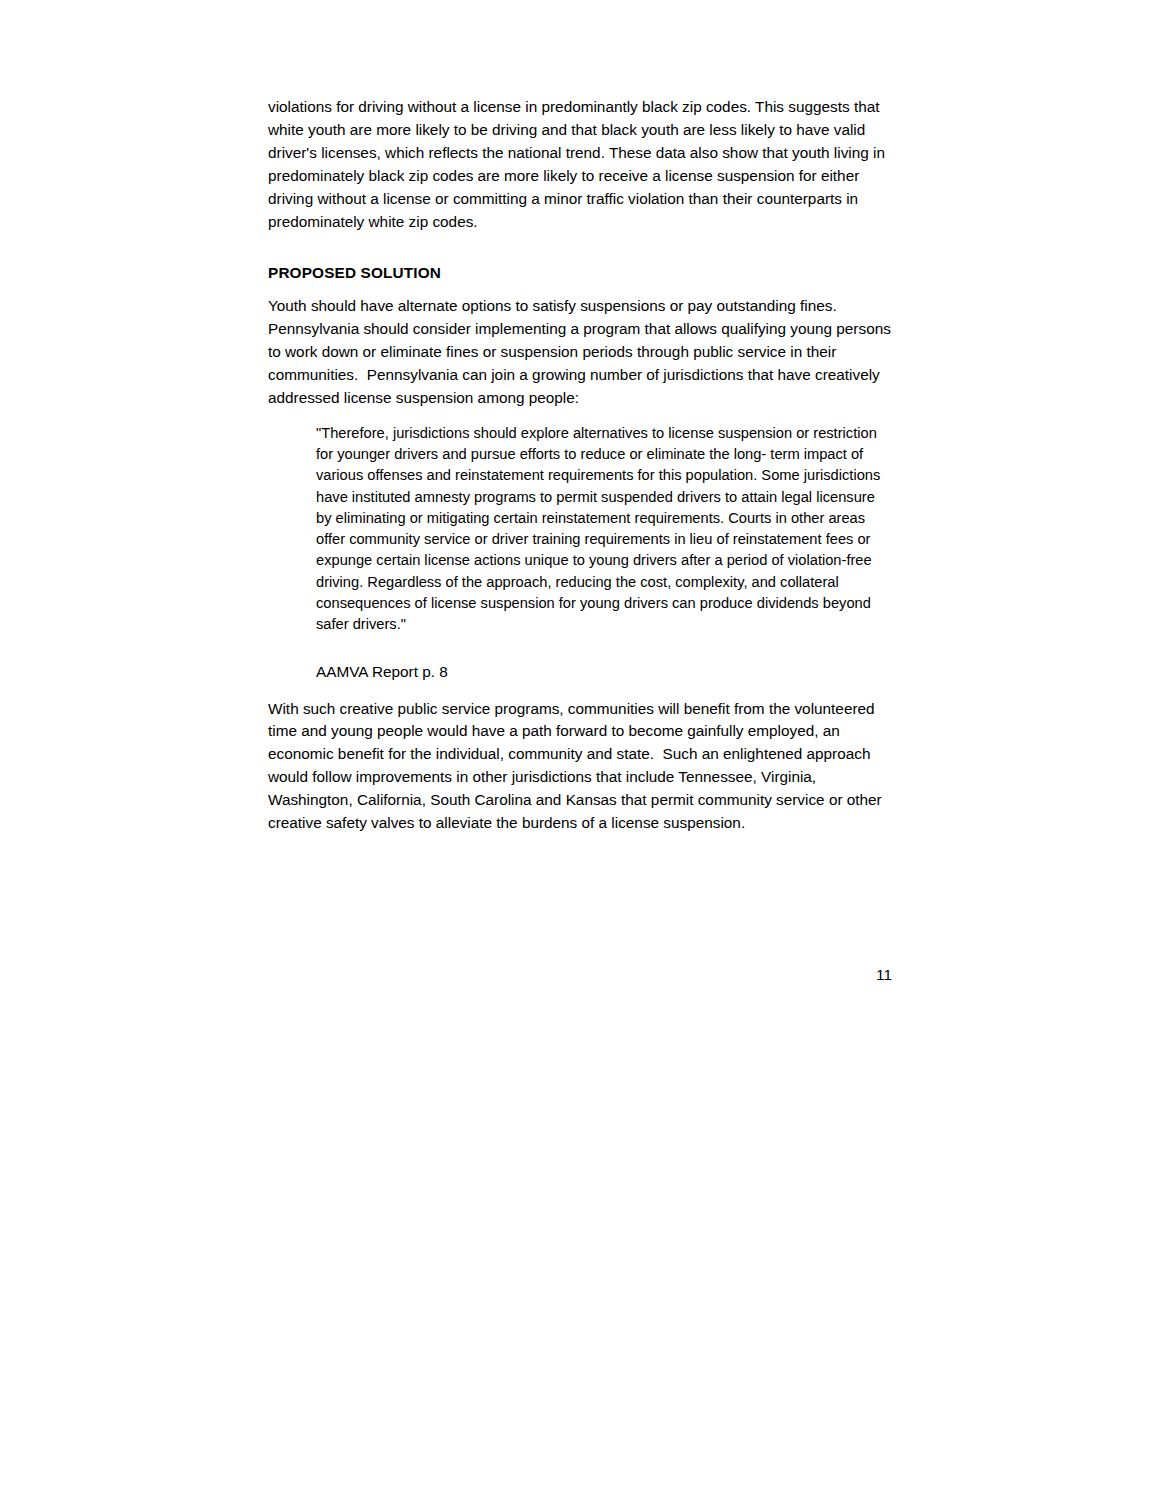violations for driving without a license in predominantly black zip codes. This suggests that white youth are more likely to be driving and that black youth are less likely to have valid driver's licenses, which reflects the national trend. These data also show that youth living in predominately black zip codes are more likely to receive a license suspension for either driving without a license or committing a minor traffic violation than their counterparts in predominately white zip codes.
PROPOSED SOLUTION
Youth should have alternate options to satisfy suspensions or pay outstanding fines. Pennsylvania should consider implementing a program that allows qualifying young persons to work down or eliminate fines or suspension periods through public service in their communities. Pennsylvania can join a growing number of jurisdictions that have creatively addressed license suspension among people:
"Therefore, jurisdictions should explore alternatives to license suspension or restriction for younger drivers and pursue efforts to reduce or eliminate the long- term impact of various offenses and reinstatement requirements for this population. Some jurisdictions have instituted amnesty programs to permit suspended drivers to attain legal licensure by eliminating or mitigating certain reinstatement requirements. Courts in other areas offer community service or driver training requirements in lieu of reinstatement fees or expunge certain license actions unique to young drivers after a period of violation-free driving. Regardless of the approach, reducing the cost, complexity, and collateral consequences of license suspension for young drivers can produce dividends beyond safer drivers."
AAMVA Report p. 8
With such creative public service programs, communities will benefit from the volunteered time and young people would have a path forward to become gainfully employed, an economic benefit for the individual, community and state. Such an enlightened approach would follow improvements in other jurisdictions that include Tennessee, Virginia, Washington, California, South Carolina and Kansas that permit community service or other creative safety valves to alleviate the burdens of a license suspension.
11